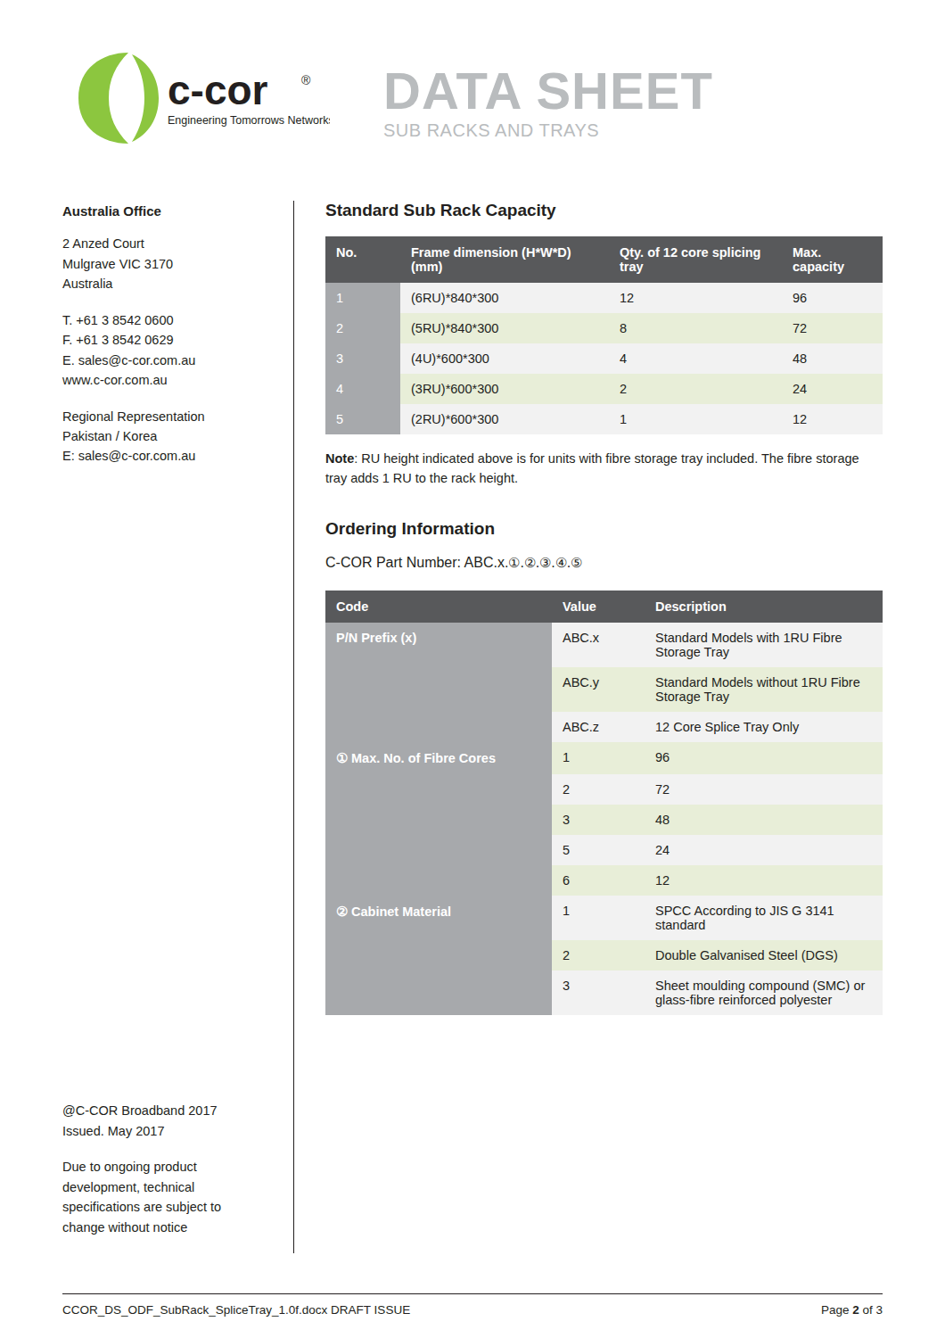c-cor ® Engineering Tomorrows Networks
DATA SHEET
SUB RACKS AND TRAYS
Australia Office
2 Anzed Court
Mulgrave VIC 3170
Australia
T. +61 3 8542 0600
F. +61 3 8542 0629
E. sales@c-cor.com.au
www.c-cor.com.au
Regional Representation
Pakistan / Korea
E: sales@c-cor.com.au
@C-COR Broadband 2017
Issued. May 2017
Due to ongoing product development, technical specifications are subject to change without notice
Standard Sub Rack Capacity
| No. | Frame dimension (H*W*D) (mm) | Qty. of 12 core splicing tray | Max. capacity |
| --- | --- | --- | --- |
| 1 | (6RU)*840*300 | 12 | 96 |
| 2 | (5RU)*840*300 | 8 | 72 |
| 3 | (4U)*600*300 | 4 | 48 |
| 4 | (3RU)*600*300 | 2 | 24 |
| 5 | (2RU)*600*300 | 1 | 12 |
Note: RU height indicated above is for units with fibre storage tray included. The fibre storage tray adds 1 RU to the rack height.
Ordering Information
C-COR Part Number: ABC.x.①.②.③.④.⑤
| Code | Value | Description |
| --- | --- | --- |
| P/N Prefix (x) | ABC.x | Standard Models with 1RU Fibre Storage Tray |
| | ABC.y | Standard Models without 1RU Fibre Storage Tray |
| | ABC.z | 12 Core Splice Tray Only |
| ① Max. No. of Fibre Cores | 1 | 96 |
| | 2 | 72 |
| | 3 | 48 |
| | 5 | 24 |
| | 6 | 12 |
| ② Cabinet Material | 1 | SPCC According to JIS G 3141 standard |
| | 2 | Double Galvanised Steel (DGS) |
| | 3 | Sheet moulding compound (SMC) or glass-fibre reinforced polyester |
CCOR_DS_ODF_SubRack_SpliceTray_1.0f.docx DRAFT ISSUE
Page 2 of 3